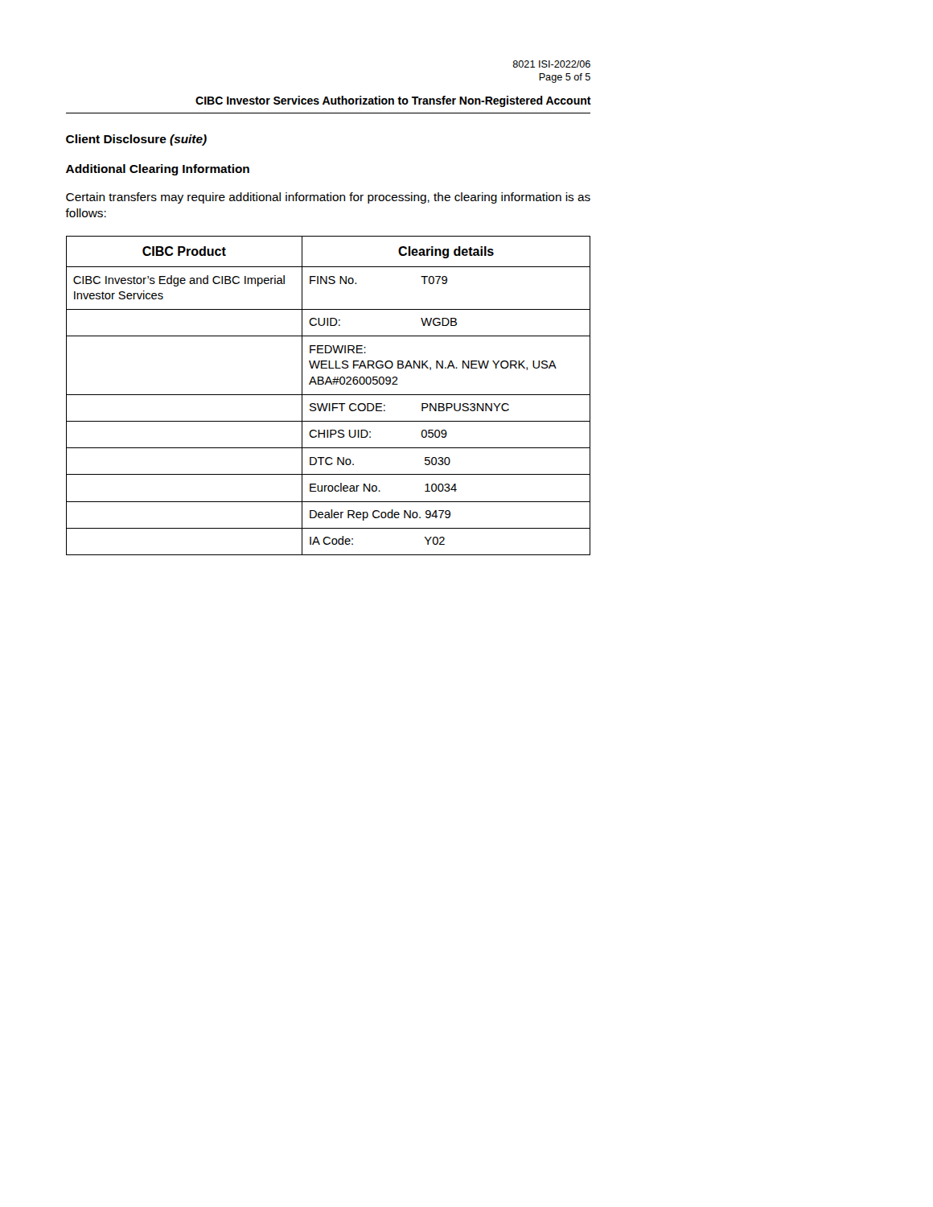8021 ISI-2022/06
Page 5 of 5
CIBC Investor Services Authorization to Transfer Non-Registered Account
Client Disclosure (suite)
Additional Clearing Information
Certain transfers may require additional information for processing, the clearing information is as follows:
| CIBC Product | Clearing details |
| --- | --- |
| CIBC Investor’s Edge and CIBC Imperial Investor Services | FINS No. T079 |
| | CUID: WGDB |
| | FEDWIRE: WELLS FARGO BANK, N.A. NEW YORK, USA ABA#026005092 |
| | SWIFT CODE: PNBPUS3NNYC |
| | CHIPS UID: 0509 |
| | DTC No. 5030 |
| | Euroclear No. 10034 |
| | Dealer Rep Code No. 9479 |
| | IA Code: Y02 |